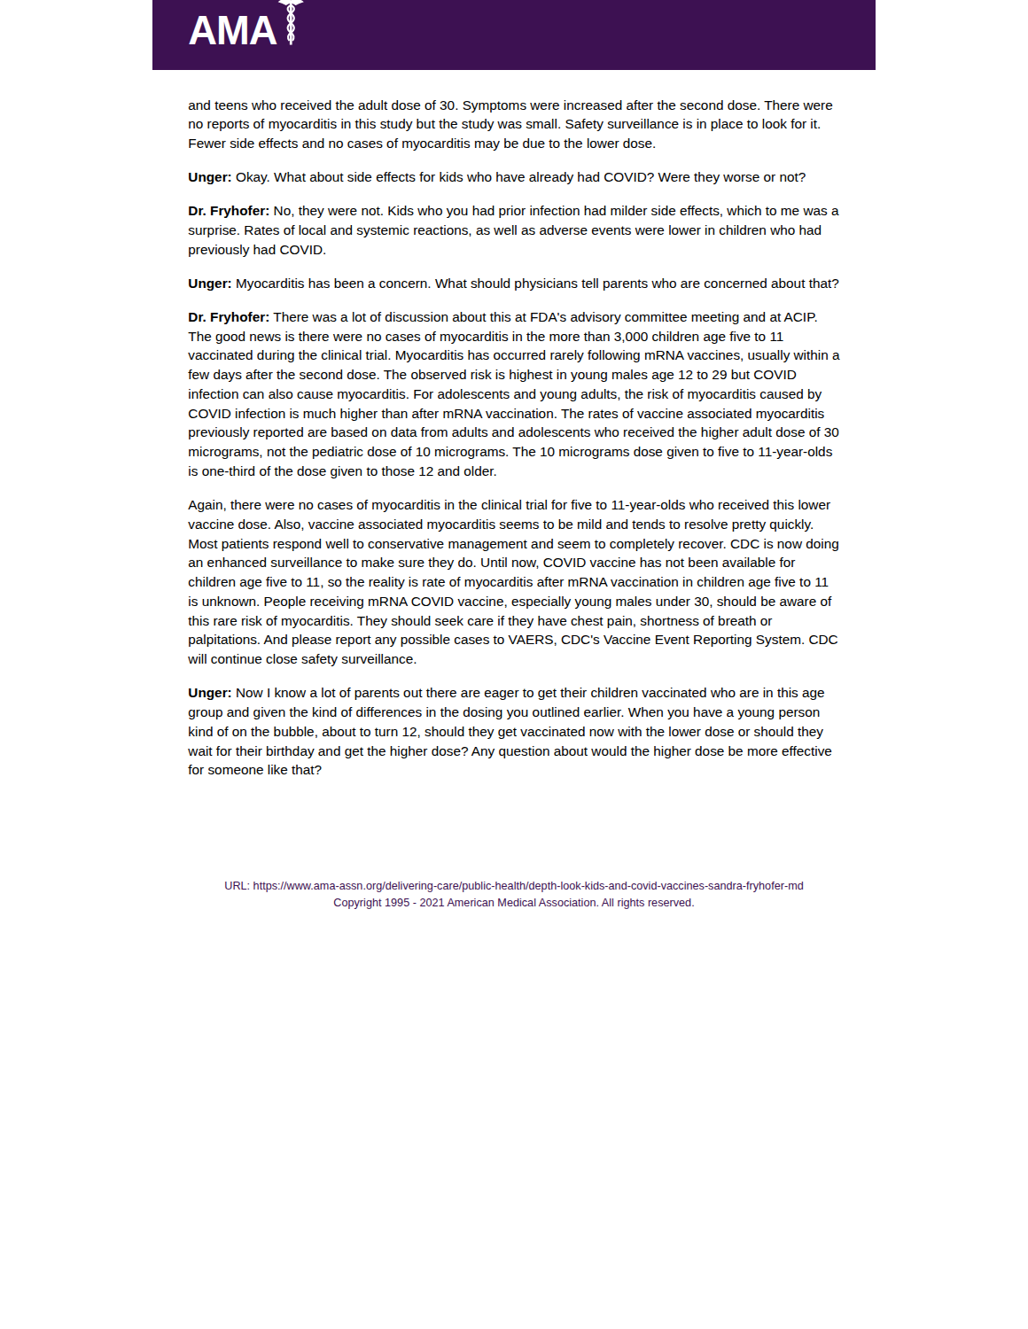AMA
and teens who received the adult dose of 30. Symptoms were increased after the second dose. There were no reports of myocarditis in this study but the study was small. Safety surveillance is in place to look for it. Fewer side effects and no cases of myocarditis may be due to the lower dose.
Unger: Okay. What about side effects for kids who have already had COVID? Were they worse or not?
Dr. Fryhofer: No, they were not. Kids who you had prior infection had milder side effects, which to me was a surprise. Rates of local and systemic reactions, as well as adverse events were lower in children who had previously had COVID.
Unger: Myocarditis has been a concern. What should physicians tell parents who are concerned about that?
Dr. Fryhofer: There was a lot of discussion about this at FDA's advisory committee meeting and at ACIP. The good news is there were no cases of myocarditis in the more than 3,000 children age five to 11 vaccinated during the clinical trial. Myocarditis has occurred rarely following mRNA vaccines, usually within a few days after the second dose. The observed risk is highest in young males age 12 to 29 but COVID infection can also cause myocarditis. For adolescents and young adults, the risk of myocarditis caused by COVID infection is much higher than after mRNA vaccination. The rates of vaccine associated myocarditis previously reported are based on data from adults and adolescents who received the higher adult dose of 30 micrograms, not the pediatric dose of 10 micrograms. The 10 micrograms dose given to five to 11-year-olds is one-third of the dose given to those 12 and older.
Again, there were no cases of myocarditis in the clinical trial for five to 11-year-olds who received this lower vaccine dose. Also, vaccine associated myocarditis seems to be mild and tends to resolve pretty quickly. Most patients respond well to conservative management and seem to completely recover. CDC is now doing an enhanced surveillance to make sure they do. Until now, COVID vaccine has not been available for children age five to 11, so the reality is rate of myocarditis after mRNA vaccination in children age five to 11 is unknown. People receiving mRNA COVID vaccine, especially young males under 30, should be aware of this rare risk of myocarditis. They should seek care if they have chest pain, shortness of breath or palpitations. And please report any possible cases to VAERS, CDC's Vaccine Event Reporting System. CDC will continue close safety surveillance.
Unger: Now I know a lot of parents out there are eager to get their children vaccinated who are in this age group and given the kind of differences in the dosing you outlined earlier. When you have a young person kind of on the bubble, about to turn 12, should they get vaccinated now with the lower dose or should they wait for their birthday and get the higher dose? Any question about would the higher dose be more effective for someone like that?
URL: https://www.ama-assn.org/delivering-care/public-health/depth-look-kids-and-covid-vaccines-sandra-fryhofer-md
Copyright 1995 - 2021 American Medical Association. All rights reserved.